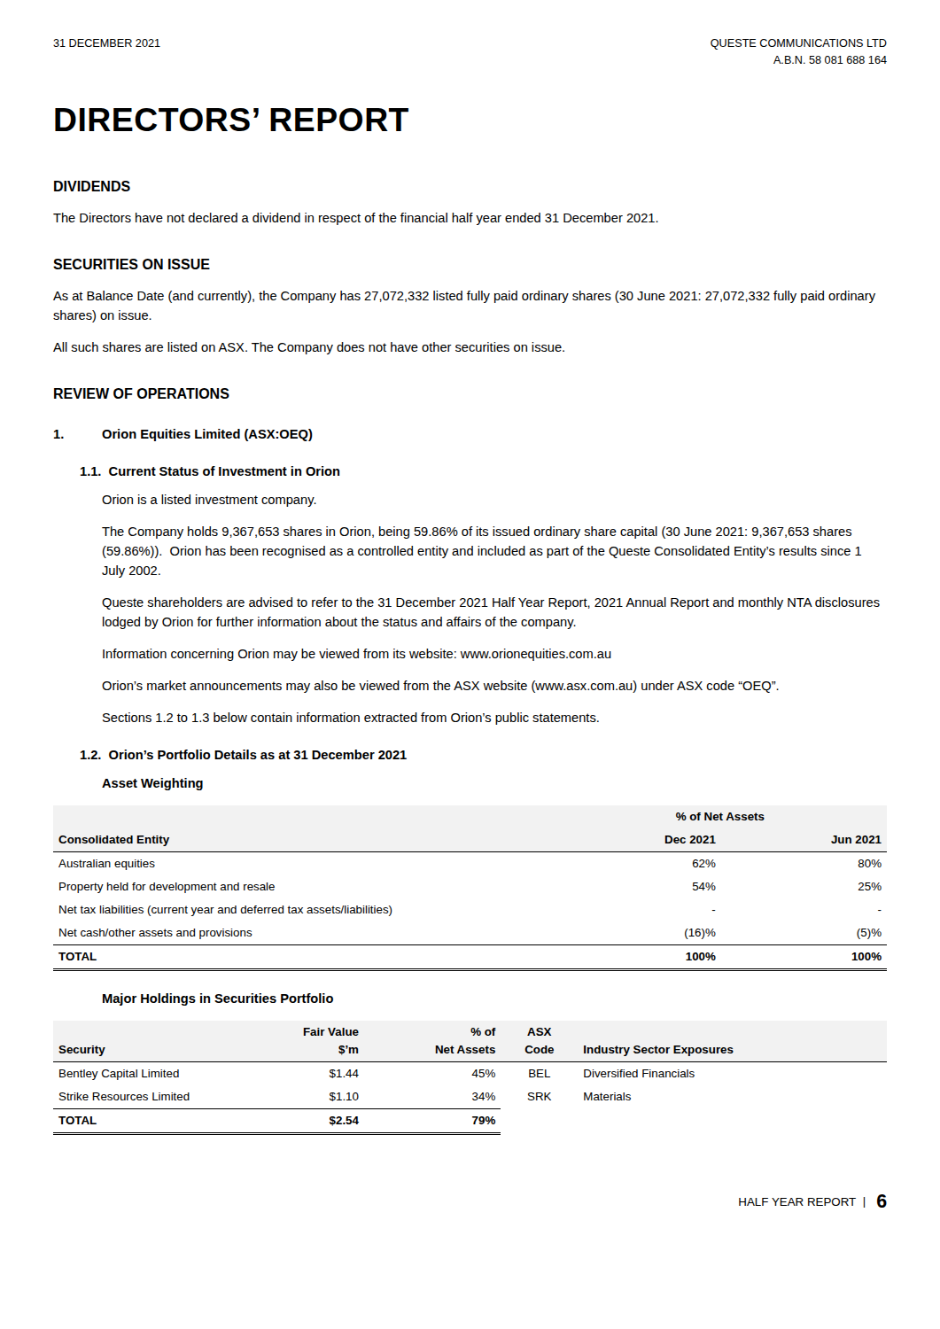31 DECEMBER 2021
QUESTE COMMUNICATIONS LTD
A.B.N. 58 081 688 164
DIRECTORS’ REPORT
DIVIDENDS
The Directors have not declared a dividend in respect of the financial half year ended 31 December 2021.
SECURITIES ON ISSUE
As at Balance Date (and currently), the Company has 27,072,332 listed fully paid ordinary shares (30 June 2021: 27,072,332 fully paid ordinary shares) on issue.
All such shares are listed on ASX. The Company does not have other securities on issue.
REVIEW OF OPERATIONS
1. Orion Equities Limited (ASX:OEQ)
1.1. Current Status of Investment in Orion
Orion is a listed investment company.
The Company holds 9,367,653 shares in Orion, being 59.86% of its issued ordinary share capital (30 June 2021: 9,367,653 shares (59.86%)). Orion has been recognised as a controlled entity and included as part of the Queste Consolidated Entity’s results since 1 July 2002.
Queste shareholders are advised to refer to the 31 December 2021 Half Year Report, 2021 Annual Report and monthly NTA disclosures lodged by Orion for further information about the status and affairs of the company.
Information concerning Orion may be viewed from its website: www.orionequities.com.au
Orion’s market announcements may also be viewed from the ASX website (www.asx.com.au) under ASX code “OEQ”.
Sections 1.2 to 1.3 below contain information extracted from Orion’s public statements.
1.2. Orion’s Portfolio Details as at 31 December 2021
Asset Weighting
| | % of Net Assets |
| --- | --- |
| Consolidated Entity | Dec 2021 | Jun 2021 |
| Australian equities | 62% | 80% |
| Property held for development and resale | 54% | 25% |
| Net tax liabilities (current year and deferred tax assets/liabilities) | - | - |
| Net cash/other assets and provisions | (16)% | (5)% |
| TOTAL | 100% | 100% |
Major Holdings in Securities Portfolio
| Security | Fair Value $’m | % of Net Assets | ASX Code | Industry Sector Exposures |
| --- | --- | --- | --- | --- |
| Bentley Capital Limited | $1.44 | 45% | BEL | Diversified Financials |
| Strike Resources Limited | $1.10 | 34% | SRK | Materials |
| TOTAL | $2.54 | 79% | | |
HALF YEAR REPORT |6